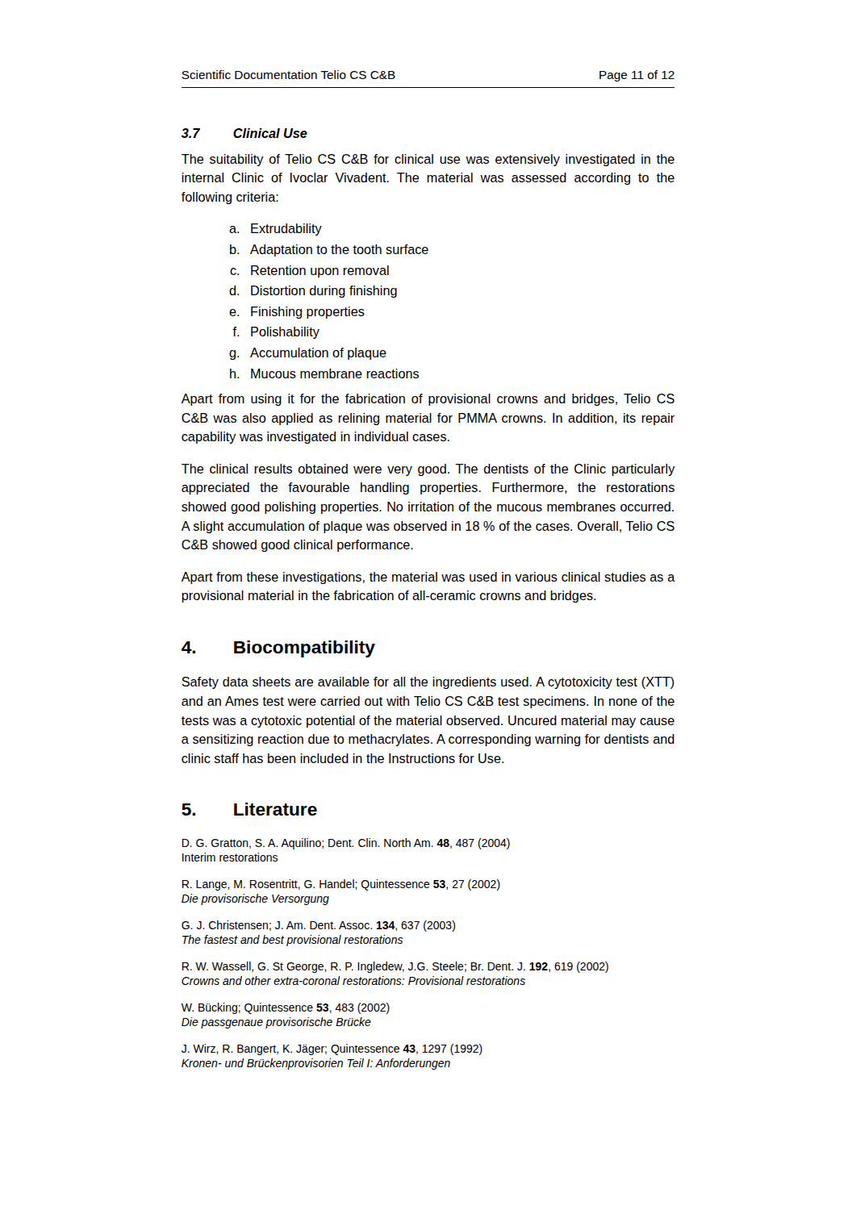Scientific Documentation Telio CS C&B
Page 11 of 12
3.7 Clinical Use
The suitability of Telio CS C&B for clinical use was extensively investigated in the internal Clinic of Ivoclar Vivadent. The material was assessed according to the following criteria:
Extrudability
Adaptation to the tooth surface
Retention upon removal
Distortion during finishing
Finishing properties
Polishability
Accumulation of plaque
Mucous membrane reactions
Apart from using it for the fabrication of provisional crowns and bridges, Telio CS C&B was also applied as relining material for PMMA crowns. In addition, its repair capability was investigated in individual cases.
The clinical results obtained were very good. The dentists of the Clinic particularly appreciated the favourable handling properties. Furthermore, the restorations showed good polishing properties. No irritation of the mucous membranes occurred. A slight accumulation of plaque was observed in 18 % of the cases. Overall, Telio CS C&B showed good clinical performance.
Apart from these investigations, the material was used in various clinical studies as a provisional material in the fabrication of all-ceramic crowns and bridges.
4. Biocompatibility
Safety data sheets are available for all the ingredients used. A cytotoxicity test (XTT) and an Ames test were carried out with Telio CS C&B test specimens. In none of the tests was a cytotoxic potential of the material observed. Uncured material may cause a sensitizing reaction due to methacrylates. A corresponding warning for dentists and clinic staff has been included in the Instructions for Use.
5. Literature
D. G. Gratton, S. A. Aquilino; Dent. Clin. North Am. 48, 487 (2004)
Interim restorations
R. Lange, M. Rosentritt, G. Handel; Quintessence 53, 27 (2002)
Die provisorische Versorgung
G. J. Christensen; J. Am. Dent. Assoc. 134, 637 (2003)
The fastest and best provisional restorations
R. W. Wassell, G. St George, R. P. Ingledew, J.G. Steele; Br. Dent. J. 192, 619 (2002)
Crowns and other extra-coronal restorations: Provisional restorations
W. Bücking; Quintessence 53, 483 (2002)
Die passgenaue provisorische Brücke
J. Wirz, R. Bangert, K. Jäger; Quintessence 43, 1297 (1992)
Kronen- und Brückenprovisorien Teil I: Anforderungen